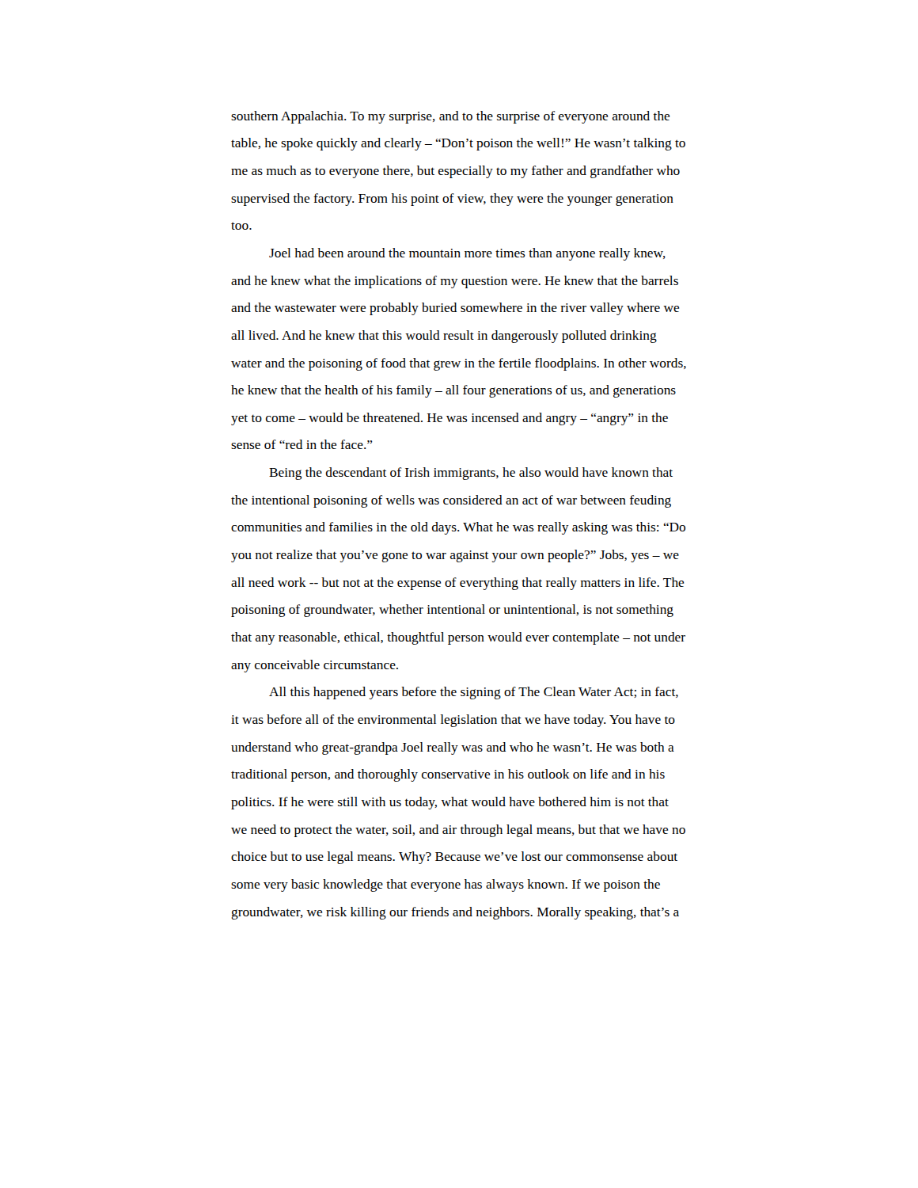southern Appalachia. To my surprise, and to the surprise of everyone around the table, he spoke quickly and clearly – “Don’t poison the well!” He wasn’t talking to me as much as to everyone there, but especially to my father and grandfather who supervised the factory. From his point of view, they were the younger generation too.
Joel had been around the mountain more times than anyone really knew, and he knew what the implications of my question were. He knew that the barrels and the wastewater were probably buried somewhere in the river valley where we all lived. And he knew that this would result in dangerously polluted drinking water and the poisoning of food that grew in the fertile floodplains. In other words, he knew that the health of his family – all four generations of us, and generations yet to come – would be threatened. He was incensed and angry – “angry” in the sense of “red in the face.”
Being the descendant of Irish immigrants, he also would have known that the intentional poisoning of wells was considered an act of war between feuding communities and families in the old days. What he was really asking was this: “Do you not realize that you’ve gone to war against your own people?” Jobs, yes – we all need work -- but not at the expense of everything that really matters in life. The poisoning of groundwater, whether intentional or unintentional, is not something that any reasonable, ethical, thoughtful person would ever contemplate – not under any conceivable circumstance.
All this happened years before the signing of The Clean Water Act; in fact, it was before all of the environmental legislation that we have today. You have to understand who great-grandpa Joel really was and who he wasn’t. He was both a traditional person, and thoroughly conservative in his outlook on life and in his politics. If he were still with us today, what would have bothered him is not that we need to protect the water, soil, and air through legal means, but that we have no choice but to use legal means. Why? Because we’ve lost our commonsense about some very basic knowledge that everyone has always known. If we poison the groundwater, we risk killing our friends and neighbors. Morally speaking, that’s a